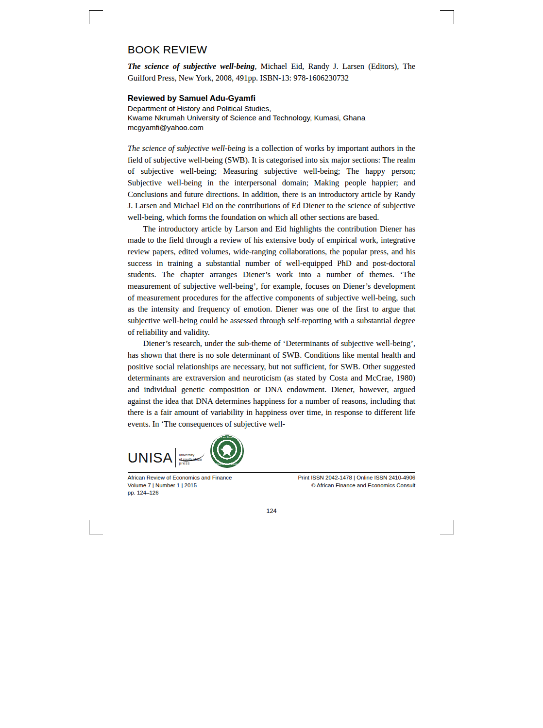BOOK REVIEW
The science of subjective well-being, Michael Eid, Randy J. Larsen (Editors), The Guilford Press, New York, 2008, 491pp. ISBN-13: 978-1606230732
Reviewed by Samuel Adu-Gyamfi
Department of History and Political Studies,
Kwame Nkrumah University of Science and Technology, Kumasi, Ghana
mcgyamfi@yahoo.com
The science of subjective well-being is a collection of works by important authors in the field of subjective well-being (SWB). It is categorised into six major sections: The realm of subjective well-being; Measuring subjective well-being; The happy person; Subjective well-being in the interpersonal domain; Making people happier; and Conclusions and future directions. In addition, there is an introductory article by Randy J. Larsen and Michael Eid on the contributions of Ed Diener to the science of subjective well-being, which forms the foundation on which all other sections are based.
The introductory article by Larson and Eid highlights the contribution Diener has made to the field through a review of his extensive body of empirical work, integrative review papers, edited volumes, wide-ranging collaborations, the popular press, and his success in training a substantial number of well-equipped PhD and post-doctoral students. The chapter arranges Diener’s work into a number of themes. ‘The measurement of subjective well-being’, for example, focuses on Diener’s development of measurement procedures for the affective components of subjective well-being, such as the intensity and frequency of emotion. Diener was one of the first to argue that subjective well-being could be assessed through self-reporting with a substantial degree of reliability and validity.
Diener’s research, under the sub-theme of ‘Determinants of subjective well-being’, has shown that there is no sole determinant of SWB. Conditions like mental health and positive social relationships are necessary, but not sufficient, for SWB. Other suggested determinants are extraversion and neuroticism (as stated by Costa and McCrae, 1980) and individual genetic composition or DNA endowment. Diener, however, argued against the idea that DNA determines happiness for a number of reasons, including that there is a fair amount of variability in happiness over time, in response to different life events. In ‘The consequences of subjective well-
UNISA
university
of south africa
PRESS
African Finance & Economics Consult
African Review of Economics and Finance
Volume 7 | Number 1 | 2015
pp. 124–126
Print ISSN 2042-1478 | Online ISSN 2410-4906
© African Finance and Economics Consult
124